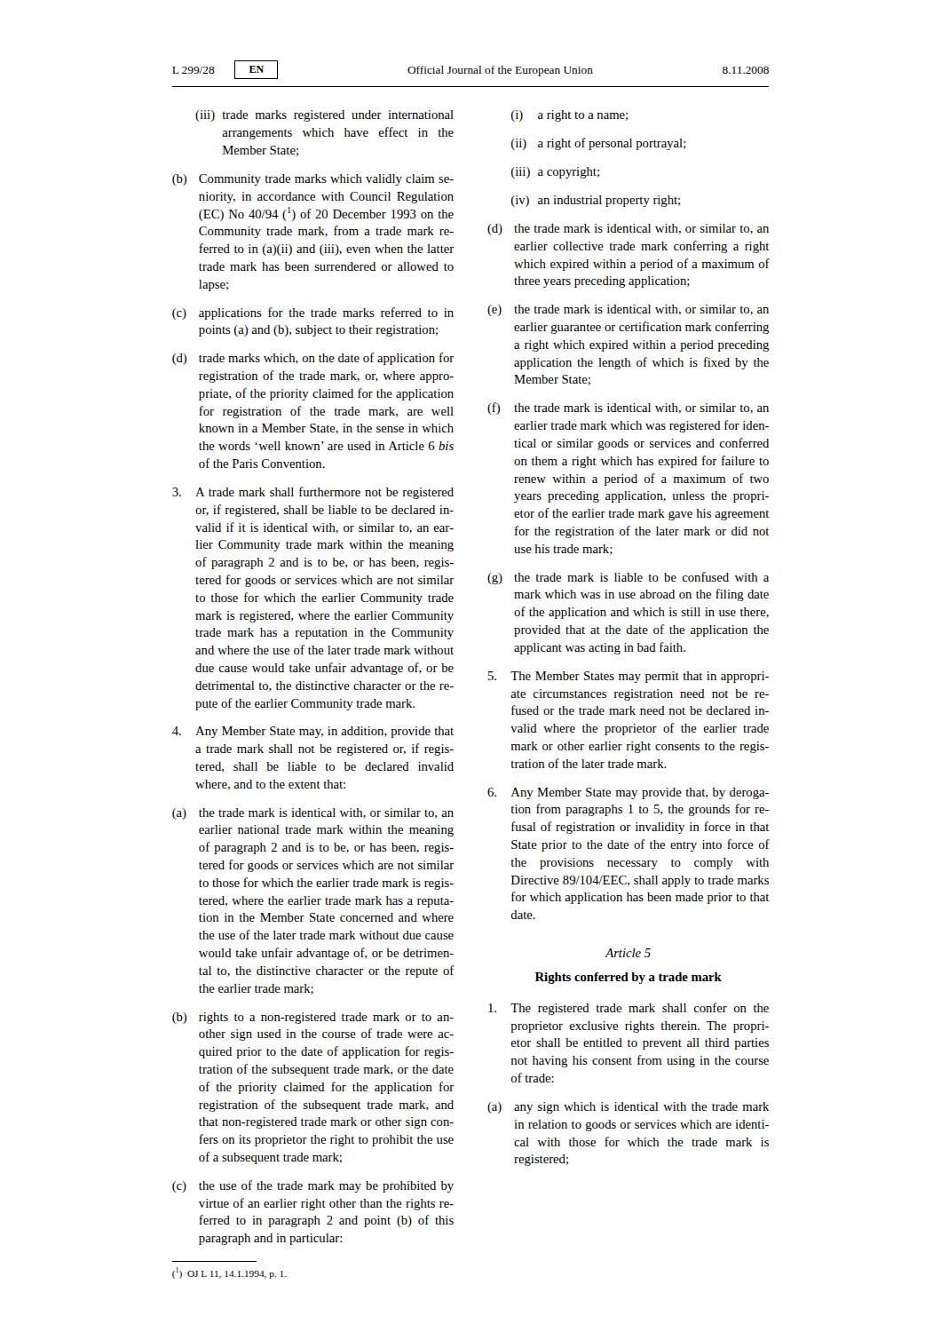L 299/28 EN
Official Journal of the European Union
8.11.2008
(iii)
trade marks registered under international arrangements which have effect in the Member State;
(b)
Community trade marks which validly claim seniority, in accordance with Council Regulation (EC) No 40/94 (1) of 20 December 1993 on the Community trade mark, from a trade mark referred to in (a)(ii) and (iii), even when the latter trade mark has been surrendered or allowed to lapse;
(c)
applications for the trade marks referred to in points (a) and (b), subject to their registration;
(d)
trade marks which, on the date of application for registration of the trade mark, or, where appropriate, of the priority claimed for the application for registration of the trade mark, are well known in a Member State, in the sense in which the words ‘well known’ are used in Article 6 bis of the Paris Convention.
3.
A trade mark shall furthermore not be registered or, if registered, shall be liable to be declared invalid if it is identical with, or similar to, an earlier Community trade mark within the meaning of paragraph 2 and is to be, or has been, registered for goods or services which are not similar to those for which the earlier Community trade mark is registered, where the earlier Community trade mark has a reputation in the Community and where the use of the later trade mark without due cause would take unfair advantage of, or be detrimental to, the distinctive character or the repute of the earlier Community trade mark.
4.
Any Member State may, in addition, provide that a trade mark shall not be registered or, if registered, shall be liable to be declared invalid where, and to the extent that:
(a)
the trade mark is identical with, or similar to, an earlier national trade mark within the meaning of paragraph 2 and is to be, or has been, registered for goods or services which are not similar to those for which the earlier trade mark is registered, where the earlier trade mark has a reputation in the Member State concerned and where the use of the later trade mark without due cause would take unfair advantage of, or be detrimental to, the distinctive character or the repute of the earlier trade mark;
(b)
rights to a non-registered trade mark or to another sign used in the course of trade were acquired prior to the date of application for registration of the subsequent trade mark, or the date of the priority claimed for the application for registration of the subsequent trade mark, and that non-registered trade mark or other sign confers on its proprietor the right to prohibit the use of a subsequent trade mark;
(c)
the use of the trade mark may be prohibited by virtue of an earlier right other than the rights referred to in paragraph 2 and point (b) of this paragraph and in particular:
(1) OJ L 11, 14.1.1994, p. 1.
(i)
a right to a name;
(ii)
a right of personal portrayal;
(iii)
a copyright;
(iv)
an industrial property right;
(d)
the trade mark is identical with, or similar to, an earlier collective trade mark conferring a right which expired within a period of a maximum of three years preceding application;
(e)
the trade mark is identical with, or similar to, an earlier guarantee or certification mark conferring a right which expired within a period preceding application the length of which is fixed by the Member State;
(f)
the trade mark is identical with, or similar to, an earlier trade mark which was registered for identical or similar goods or services and conferred on them a right which has expired for failure to renew within a period of a maximum of two years preceding application, unless the proprietor of the earlier trade mark gave his agreement for the registration of the later mark or did not use his trade mark;
(g)
the trade mark is liable to be confused with a mark which was in use abroad on the filing date of the application and which is still in use there, provided that at the date of the application the applicant was acting in bad faith.
5.
The Member States may permit that in appropriate circumstances registration need not be refused or the trade mark need not be declared invalid where the proprietor of the earlier trade mark or other earlier right consents to the registration of the later trade mark.
6.
Any Member State may provide that, by derogation from paragraphs 1 to 5, the grounds for refusal of registration or invalidity in force in that State prior to the date of the entry into force of the provisions necessary to comply with Directive 89/104/EEC, shall apply to trade marks for which application has been made prior to that date.
Article 5
Rights conferred by a trade mark
1.
The registered trade mark shall confer on the proprietor exclusive rights therein. The proprietor shall be entitled to prevent all third parties not having his consent from using in the course of trade:
(a)
any sign which is identical with the trade mark in relation to goods or services which are identical with those for which the trade mark is registered;